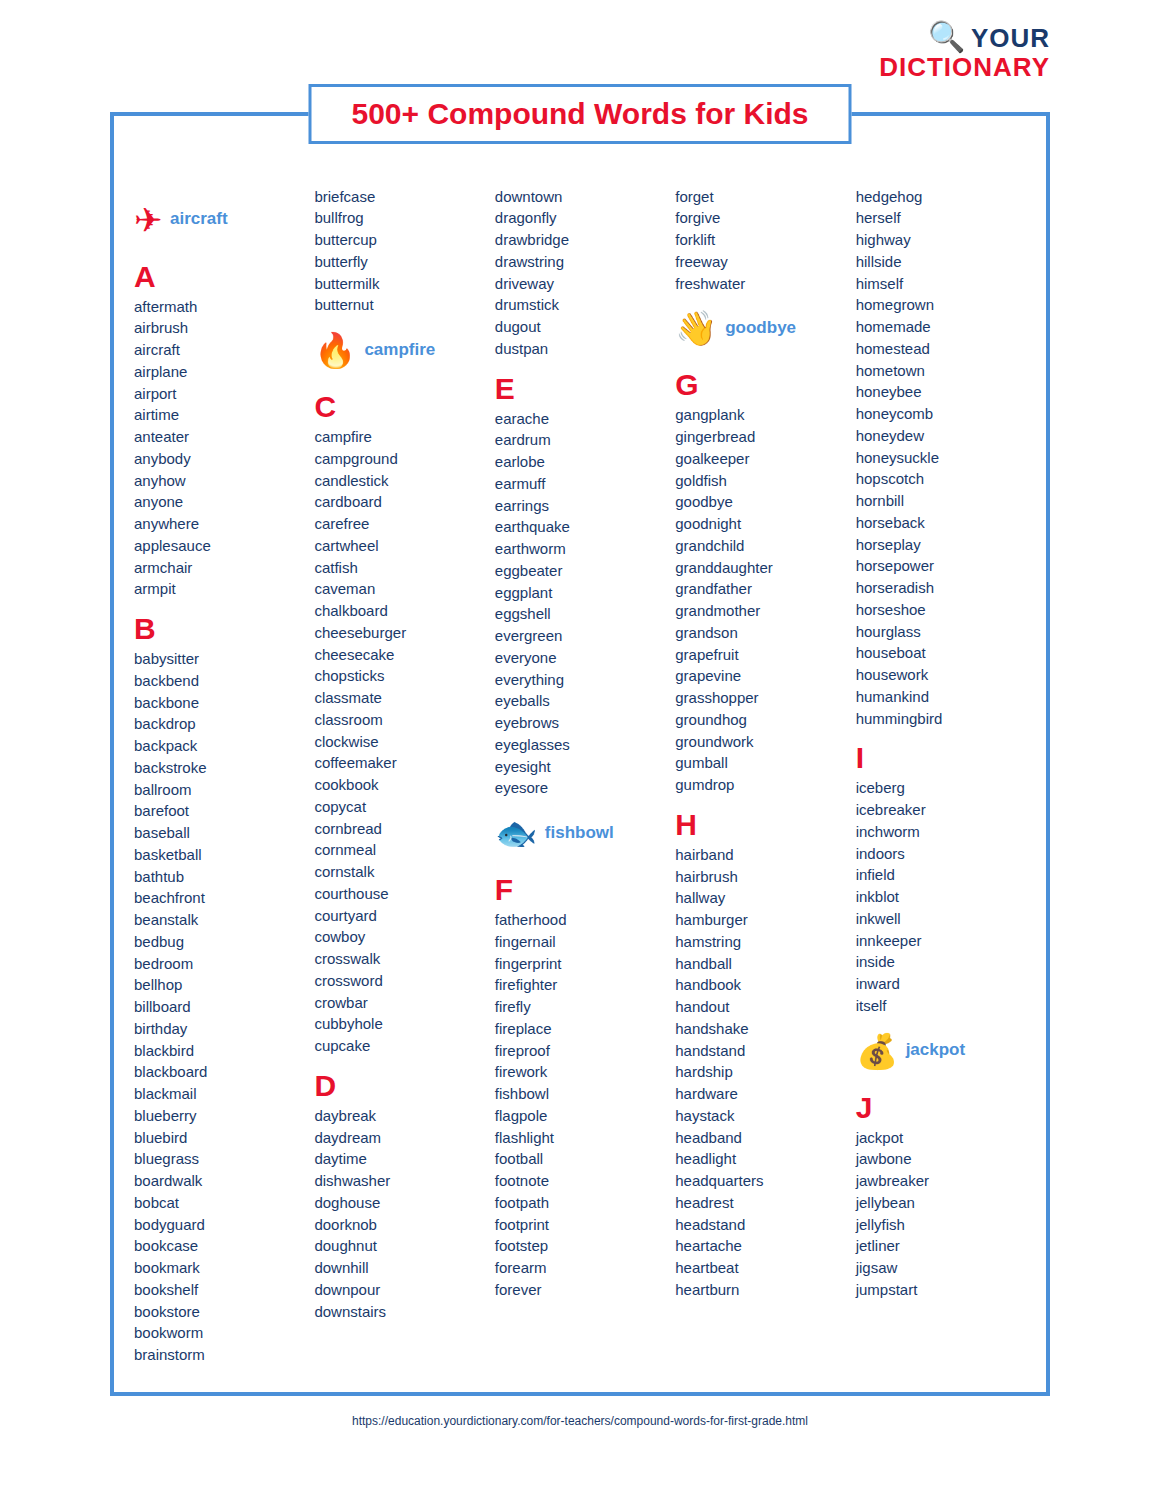🔍YOUR
DICTIONARY
500+ Compound Words for Kids
✈ aircraft
A
aftermath
airbrush
aircraft
airplane
airport
airtime
anteater
anybody
anyhow
anyone
anywhere
applesauce
armchair
armpit
B
babysitter
backbend
backbone
backdrop
backpack
backstroke
ballroom
barefoot
baseball
basketball
bathtub
beachfront
beanstalk
bedbug
bedroom
bellhop
billboard
birthday
blackbird
blackboard
blackmail
blueberry
bluebird
bluegrass
boardwalk
bobcat
bodyguard
bookcase
bookmark
bookshelf
bookstore
bookworm
brainstorm
briefcase
bullfrog
buttercup
butterfly
buttermilk
butternut
🔥 campfire
C
campfire
campground
candlestick
cardboard
carefree
cartwheel
catfish
caveman
chalkboard
cheeseburger
cheesecake
chopsticks
classmate
classroom
clockwise
coffeemaker
cookbook
copycat
cornbread
cornmeal
cornstalk
courthouse
courtyard
cowboy
crosswalk
crossword
crowbar
cubbyhole
cupcake
D
daybreak
daydream
daytime
dishwasher
doghouse
doorknob
doughnut
downhill
downpour
downstairs
downtown
dragonfly
drawbridge
drawstring
driveway
drumstick
dugout
dustpan
E
earache
eardrum
earlobe
earmuff
earrings
earthquake
earthworm
eggbeater
eggplant
eggshell
evergreen
everyone
everything
eyeballs
eyebrows
eyeglasses
eyesight
eyesore
🐟 fishbowl
F
fatherhood
fingernail
fingerprint
firefighter
firefly
fireplace
fireproof
firework
fishbowl
flagpole
flashlight
football
footnote
footpath
footprint
footstep
forearm
forever
forget
forgive
forklift
freeway
freshwater
👋 goodbye
G
gangplank
gingerbread
goalkeeper
goldfish
goodbye
goodnight
grandchild
granddaughter
grandfather
grandmother
grandson
grapefruit
grapevine
grasshopper
groundhog
groundwork
gumball
gumdrop
H
hairband
hairbrush
hallway
hamburger
hamstring
handball
handbook
handout
handshake
handstand
hardship
hardware
haystack
headband
headlight
headquarters
headrest
headstand
heartache
heartbeat
heartburn
hedgehog
herself
highway
hillside
himself
homegrown
homemade
homestead
hometown
honeybee
honeycomb
honeydew
honeysuckle
hopscotch
hornbill
horseback
horseplay
horsepower
horseradish
horseshoe
hourglass
houseboat
housework
humankind
hummingbird
I
iceberg
icebreaker
inchworm
indoors
infield
inkblot
inkwell
innkeeper
inside
inward
itself
💰 jackpot
J
jackpot
jawbone
jawbreaker
jellybean
jellyfish
jetliner
jigsaw
jumpstart
https://education.yourdictionary.com/for-teachers/compound-words-for-first-grade.html